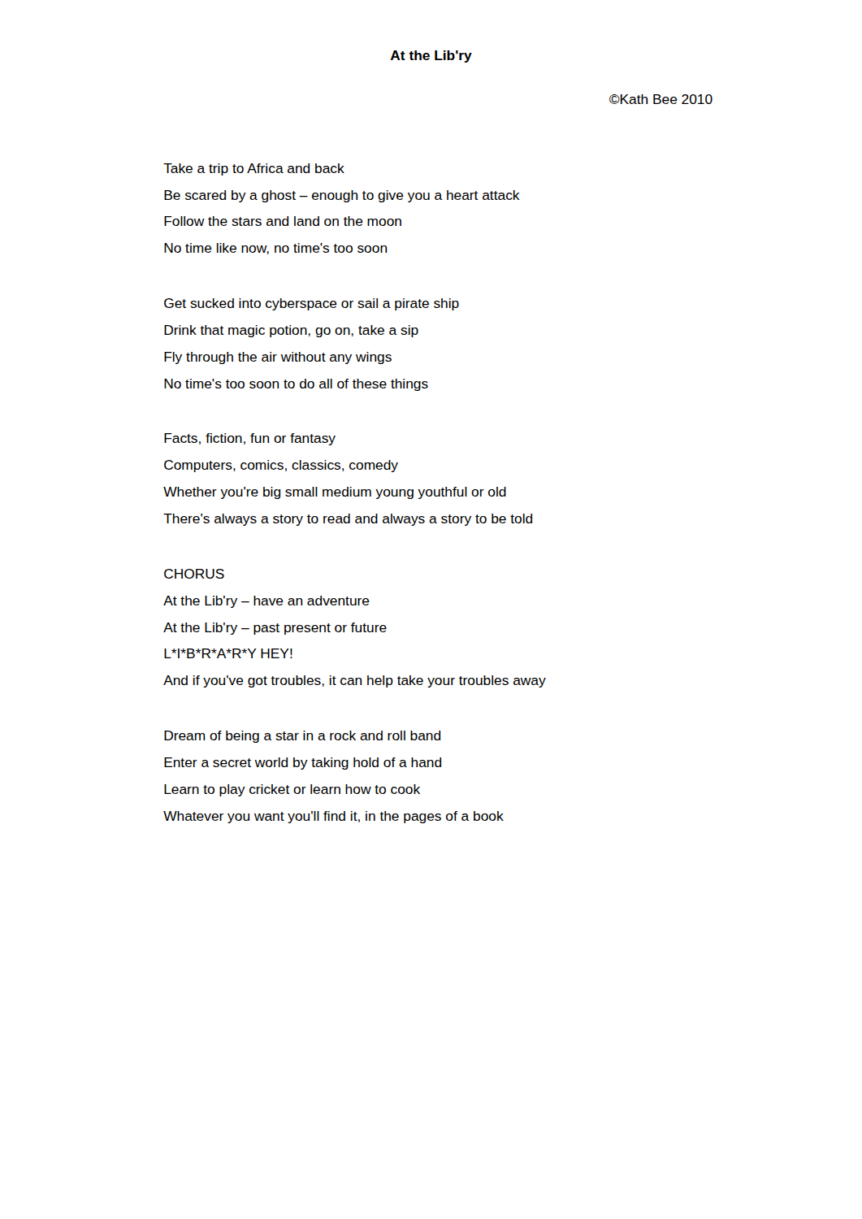At the Lib'ry
©Kath Bee 2010
Take a trip to Africa and back
Be scared by a ghost – enough to give you a heart attack
Follow the stars and land on the moon
No time like now, no time's too soon
Get sucked into cyberspace or sail a pirate ship
Drink that magic potion, go on, take a sip
Fly through the air without any wings
No time's too soon to do all of these things
Facts, fiction, fun or fantasy
Computers, comics, classics, comedy
Whether you're big small medium young youthful or old
There's always a story to read and always a story to be told
CHORUS
At the Lib'ry – have an adventure
At the Lib'ry – past present or future
L*I*B*R*A*R*Y HEY!
And if you've got troubles, it can help take your troubles away
Dream of being a star in a rock and roll band
Enter a secret world by taking hold of a hand
Learn to play cricket or learn how to cook
Whatever you want you'll find it, in the pages of a book